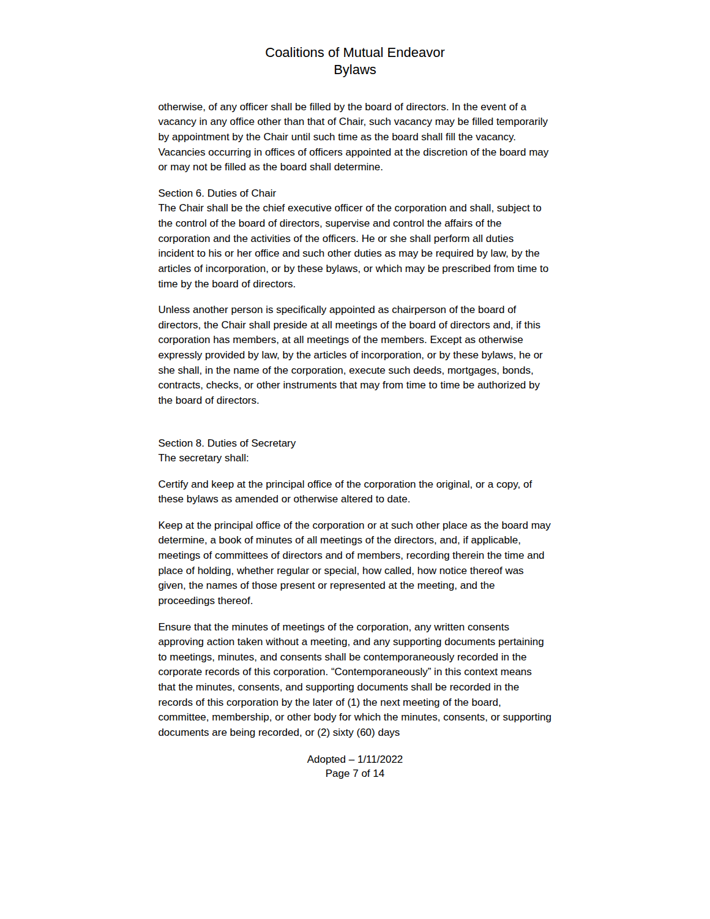Coalitions of Mutual Endeavor Bylaws
otherwise, of any officer shall be filled by the board of directors. In the event of a vacancy in any office other than that of Chair, such vacancy may be filled temporarily by appointment by the Chair until such time as the board shall fill the vacancy. Vacancies occurring in offices of officers appointed at the discretion of the board may or may not be filled as the board shall determine.
Section 6. Duties of Chair
The Chair shall be the chief executive officer of the corporation and shall, subject to the control of the board of directors, supervise and control the affairs of the corporation and the activities of the officers. He or she shall perform all duties incident to his or her office and such other duties as may be required by law, by the articles of incorporation, or by these bylaws, or which may be prescribed from time to time by the board of directors.
Unless another person is specifically appointed as chairperson of the board of directors, the Chair shall preside at all meetings of the board of directors and, if this corporation has members, at all meetings of the members. Except as otherwise expressly provided by law, by the articles of incorporation, or by these bylaws, he or she shall, in the name of the corporation, execute such deeds, mortgages, bonds, contracts, checks, or other instruments that may from time to time be authorized by the board of directors.
Section 8. Duties of Secretary
The secretary shall:
Certify and keep at the principal office of the corporation the original, or a copy, of these bylaws as amended or otherwise altered to date.
Keep at the principal office of the corporation or at such other place as the board may determine, a book of minutes of all meetings of the directors, and, if applicable, meetings of committees of directors and of members, recording therein the time and place of holding, whether regular or special, how called, how notice thereof was given, the names of those present or represented at the meeting, and the proceedings thereof.
Ensure that the minutes of meetings of the corporation, any written consents approving action taken without a meeting, and any supporting documents pertaining to meetings, minutes, and consents shall be contemporaneously recorded in the corporate records of this corporation. “Contemporaneously” in this context means that the minutes, consents, and supporting documents shall be recorded in the records of this corporation by the later of (1) the next meeting of the board, committee, membership, or other body for which the minutes, consents, or supporting documents are being recorded, or (2) sixty (60) days
Adopted – 1/11/2022
Page 7 of 14